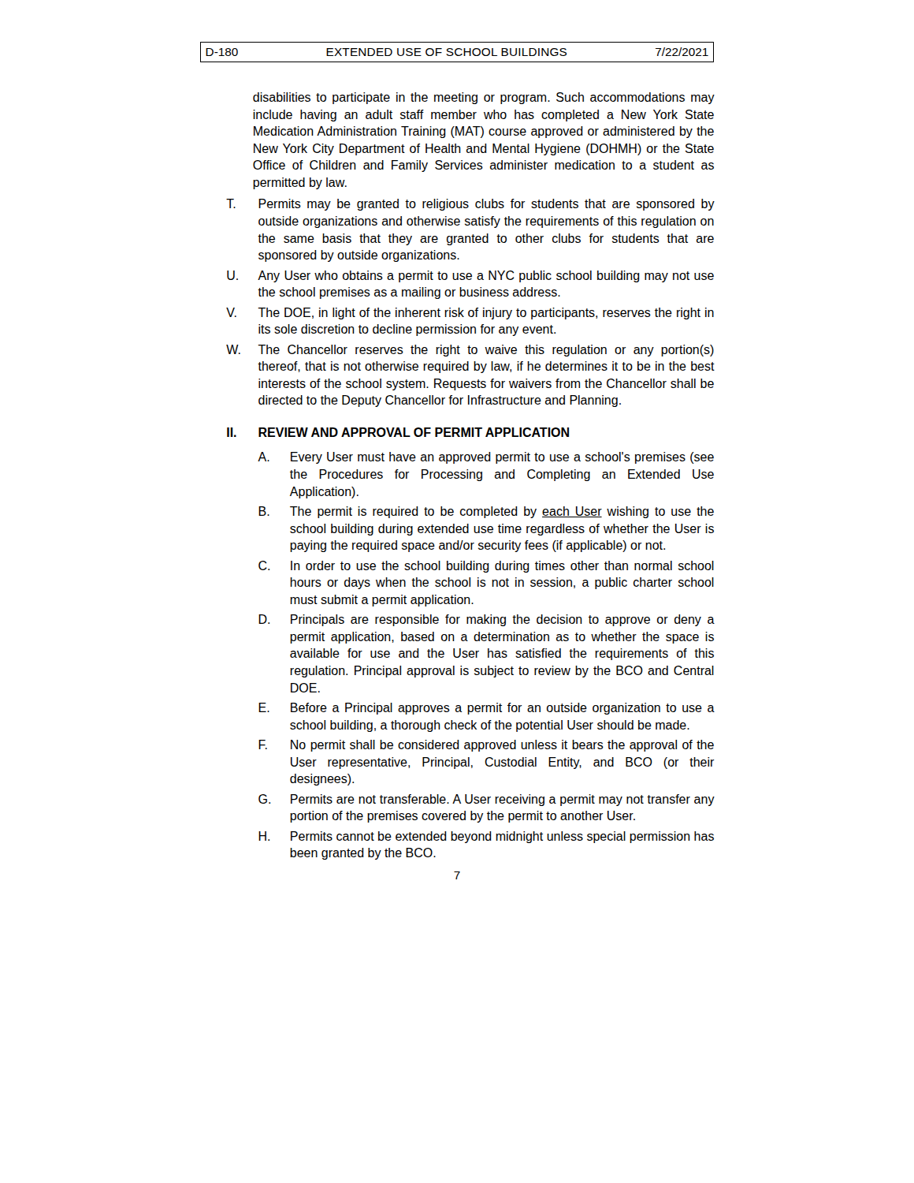D-180 EXTENDED USE OF SCHOOL BUILDINGS 7/22/2021
disabilities to participate in the meeting or program. Such accommodations may include having an adult staff member who has completed a New York State Medication Administration Training (MAT) course approved or administered by the New York City Department of Health and Mental Hygiene (DOHMH) or the State Office of Children and Family Services administer medication to a student as permitted by law.
T. Permits may be granted to religious clubs for students that are sponsored by outside organizations and otherwise satisfy the requirements of this regulation on the same basis that they are granted to other clubs for students that are sponsored by outside organizations.
U. Any User who obtains a permit to use a NYC public school building may not use the school premises as a mailing or business address.
V. The DOE, in light of the inherent risk of injury to participants, reserves the right in its sole discretion to decline permission for any event.
W. The Chancellor reserves the right to waive this regulation or any portion(s) thereof, that is not otherwise required by law, if he determines it to be in the best interests of the school system. Requests for waivers from the Chancellor shall be directed to the Deputy Chancellor for Infrastructure and Planning.
II.
REVIEW AND APPROVAL OF PERMIT APPLICATION
A. Every User must have an approved permit to use a school's premises (see the Procedures for Processing and Completing an Extended Use Application).
B. The permit is required to be completed by each User wishing to use the school building during extended use time regardless of whether the User is paying the required space and/or security fees (if applicable) or not.
C. In order to use the school building during times other than normal school hours or days when the school is not in session, a public charter school must submit a permit application.
D. Principals are responsible for making the decision to approve or deny a permit application, based on a determination as to whether the space is available for use and the User has satisfied the requirements of this regulation. Principal approval is subject to review by the BCO and Central DOE.
E. Before a Principal approves a permit for an outside organization to use a school building, a thorough check of the potential User should be made.
F. No permit shall be considered approved unless it bears the approval of the User representative, Principal, Custodial Entity, and BCO (or their designees).
G. Permits are not transferable. A User receiving a permit may not transfer any portion of the premises covered by the permit to another User.
H. Permits cannot be extended beyond midnight unless special permission has been granted by the BCO.
7